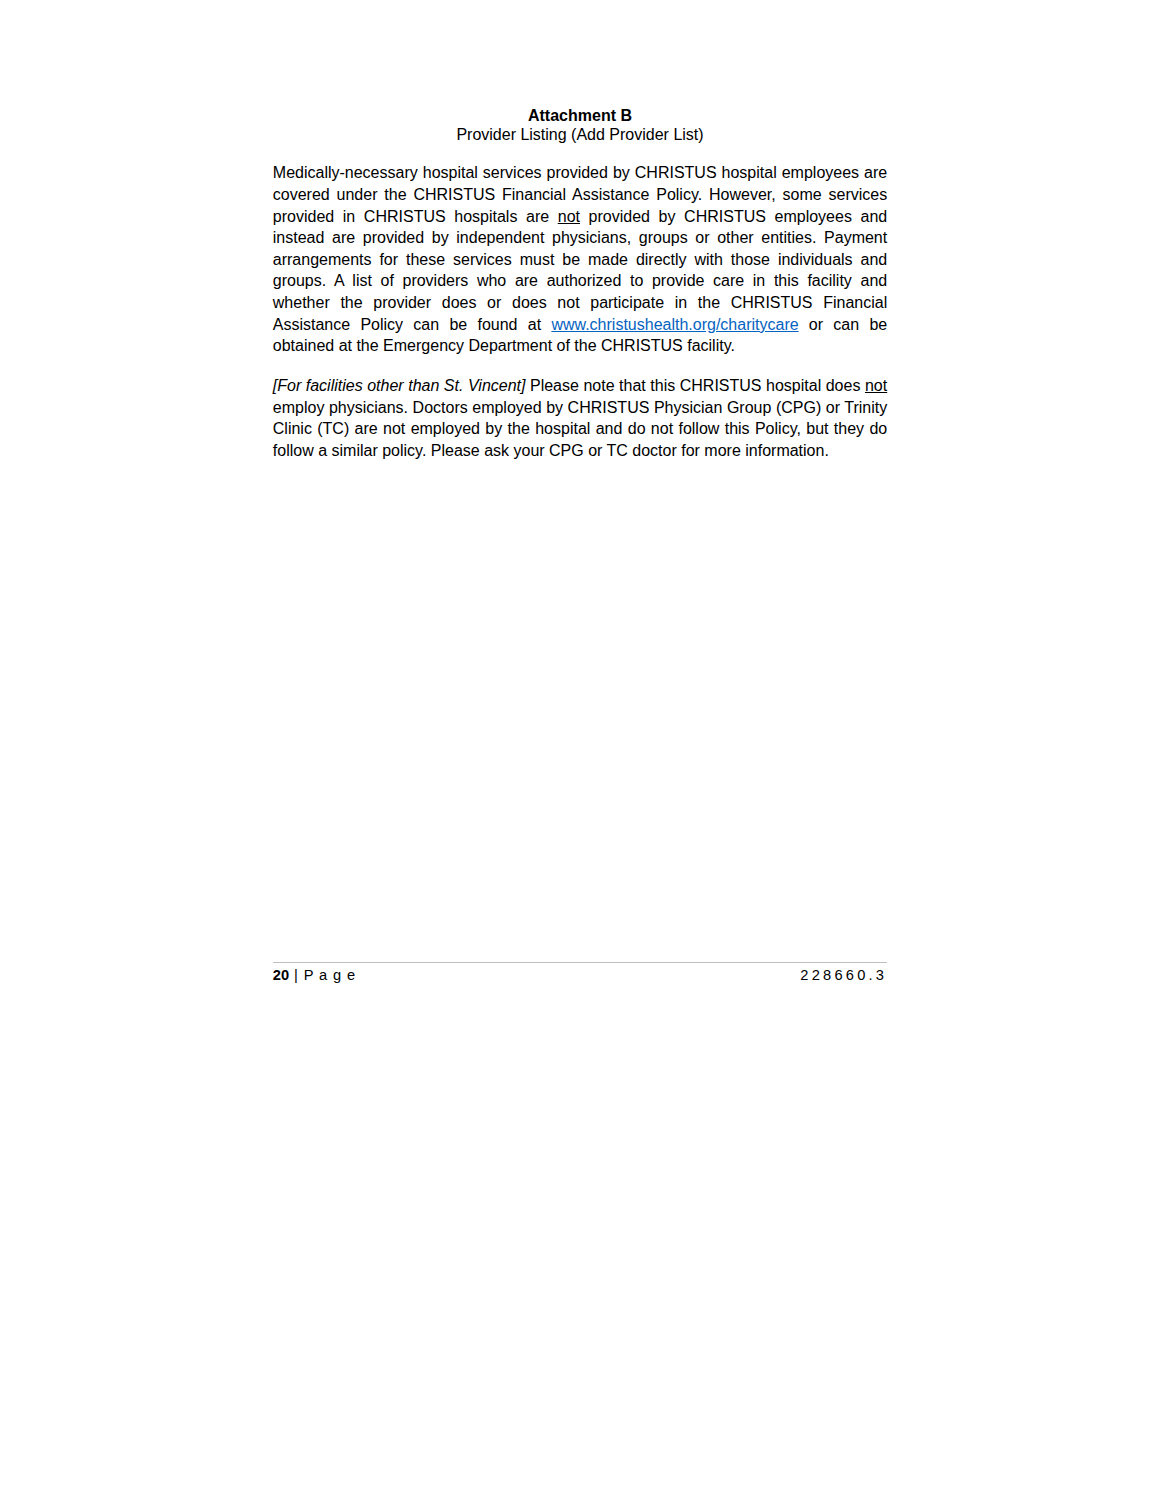Attachment B
Provider Listing (Add Provider List)
Medically-necessary hospital services provided by CHRISTUS hospital employees are covered under the CHRISTUS Financial Assistance Policy. However, some services provided in CHRISTUS hospitals are not provided by CHRISTUS employees and instead are provided by independent physicians, groups or other entities. Payment arrangements for these services must be made directly with those individuals and groups. A list of providers who are authorized to provide care in this facility and whether the provider does or does not participate in the CHRISTUS Financial Assistance Policy can be found at www.christushealth.org/charitycare or can be obtained at the Emergency Department of the CHRISTUS facility.
[For facilities other than St. Vincent] Please note that this CHRISTUS hospital does not employ physicians. Doctors employed by CHRISTUS Physician Group (CPG) or Trinity Clinic (TC) are not employed by the hospital and do not follow this Policy, but they do follow a similar policy. Please ask your CPG or TC doctor for more information.
20 | P a g e
228660.3